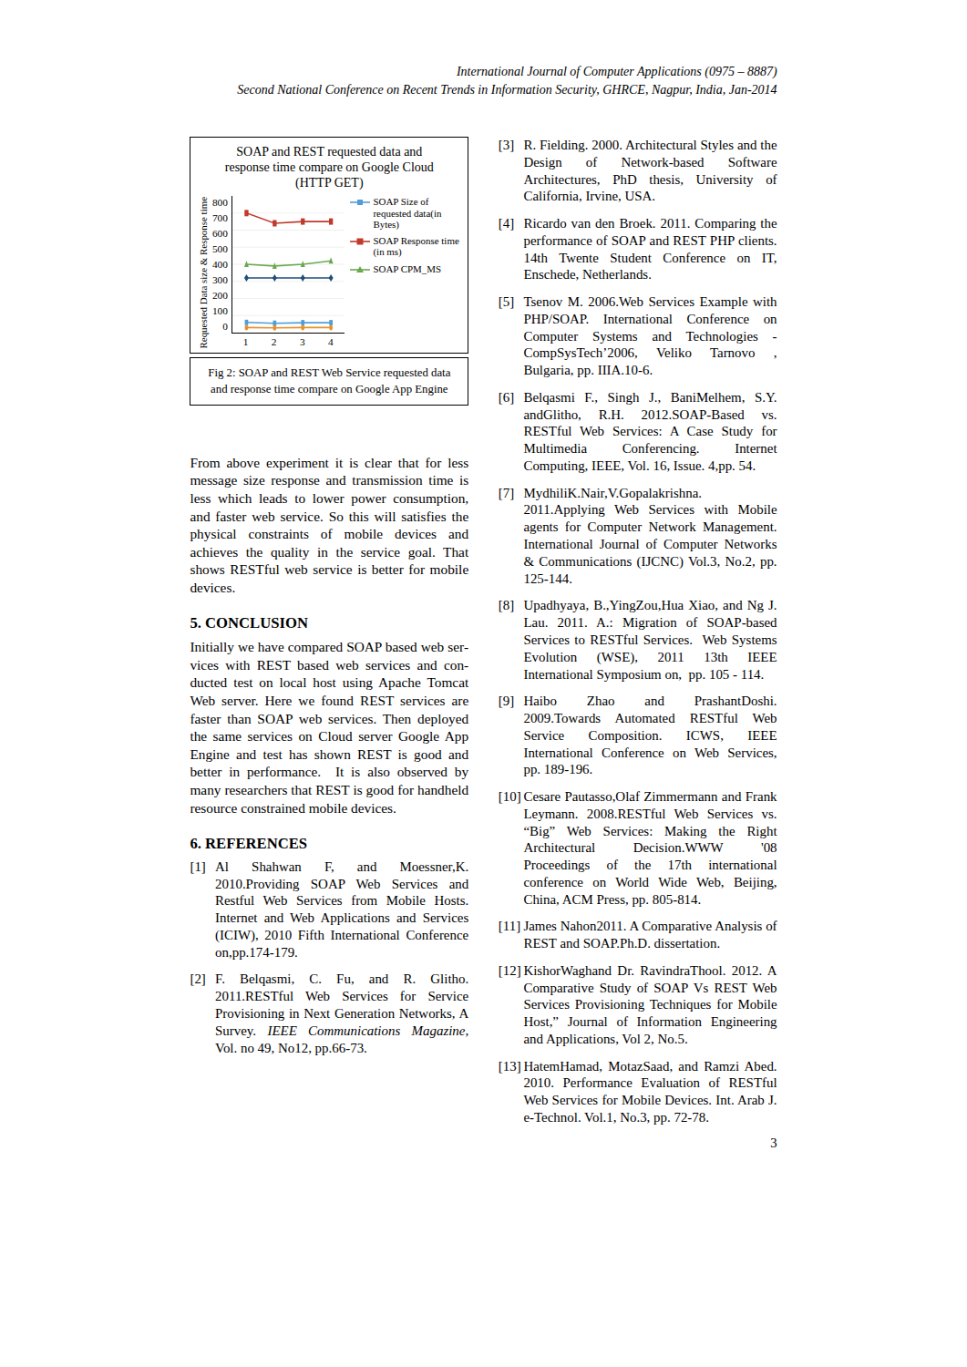International Journal of Computer Applications (0975 – 8887)
Second National Conference on Recent Trends in Information Security, GHRCE, Nagpur, India, Jan-2014
SOAP and REST requested data and
response time compare on Google Cloud
(HTTP GET)
Requested Data size & Response time
800 700 600 500 400 300 200 100 0
1234
SOAP Size of requested data(in Bytes)
SOAP Response time (in ms)
SOAP CPM_MS
Fig 2: SOAP and REST Web Service requested data
and response time compare on Google App Engine
From above experiment it is clear that for less message size response and transmission time is less which leads to lower power consumption, and faster web service. So this will satisfies the physical constraints of mobile devices and achieves the quality in the service goal. That shows RESTful web service is better for mobile devices.
5. CONCLUSION
Initially we have compared SOAP based web services with REST based web services and conducted test on local host using Apache Tomcat Web server. Here we found REST services are faster than SOAP web services. Then deployed the same services on Cloud server Google App Engine and test has shown REST is good and better in performance. It is also observed by many researchers that REST is good for handheld resource constrained mobile devices.
6. REFERENCES
[1] Al Shahwan F, and Moessner,K. 2010.Providing SOAP Web Services and Restful Web Services from Mobile Hosts. Internet and Web Applications and Services (ICIW), 2010 Fifth International Conference on,pp.174-179.
[2] F. Belqasmi, C. Fu, and R. Glitho. 2011.RESTful Web Services for Service Provisioning in Next Generation Networks, A Survey. IEEE Communications Magazine, Vol. no 49, No12, pp.66-73.
[3] R. Fielding. 2000. Architectural Styles and the Design of Network-based Software Architectures, PhD thesis, University of California, Irvine, USA.
[4] Ricardo van den Broek. 2011. Comparing the performance of SOAP and REST PHP clients. 14th Twente Student Conference on IT, Enschede, Netherlands.
[5] Tsenov M. 2006.Web Services Example with PHP/SOAP. International Conference on Computer Systems and Technologies - CompSysTech’2006, Veliko Tarnovo , Bulgaria, pp. IIIA.10-6.
[6] Belqasmi F., Singh J., BaniMelhem, S.Y. andGlitho, R.H. 2012.SOAP-Based vs. RESTful Web Services: A Case Study for Multimedia Conferencing. Internet Computing, IEEE, Vol. 16, Issue. 4,pp. 54.
[7] MydhiliK.Nair,V.Gopalakrishna. 2011.Applying Web Services with Mobile agents for Computer Network Management. International Journal of Computer Networks & Communications (IJCNC) Vol.3, No.2, pp. 125-144.
[8] Upadhyaya, B.,YingZou,Hua Xiao, and Ng J. Lau. 2011. A.: Migration of SOAP-based Services to RESTful Services. Web Systems Evolution (WSE), 2011 13th IEEE International Symposium on, pp. 105 - 114.
[9] Haibo Zhao and PrashantDoshi. 2009.Towards Automated RESTful Web Service Composition. ICWS, IEEE International Conference on Web Services, pp. 189-196.
[10] Cesare Pautasso,Olaf Zimmermann and Frank Leymann. 2008.RESTful Web Services vs. “Big” Web Services: Making the Right Architectural Decision.WWW '08 Proceedings of the 17th international conference on World Wide Web, Beijing, China, ACM Press, pp. 805-814.
[11] James Nahon2011. A Comparative Analysis of REST and SOAP.Ph.D. dissertation.
[12] KishorWaghand Dr. RavindraThool. 2012. A Comparative Study of SOAP Vs REST Web Services Provisioning Techniques for Mobile Host,” Journal of Information Engineering and Applications, Vol 2, No.5.
[13] HatemHamad, MotazSaad, and Ramzi Abed. 2010. Performance Evaluation of RESTful Web Services for Mobile Devices. Int. Arab J. e-Technol. Vol.1, No.3, pp. 72-78.
3